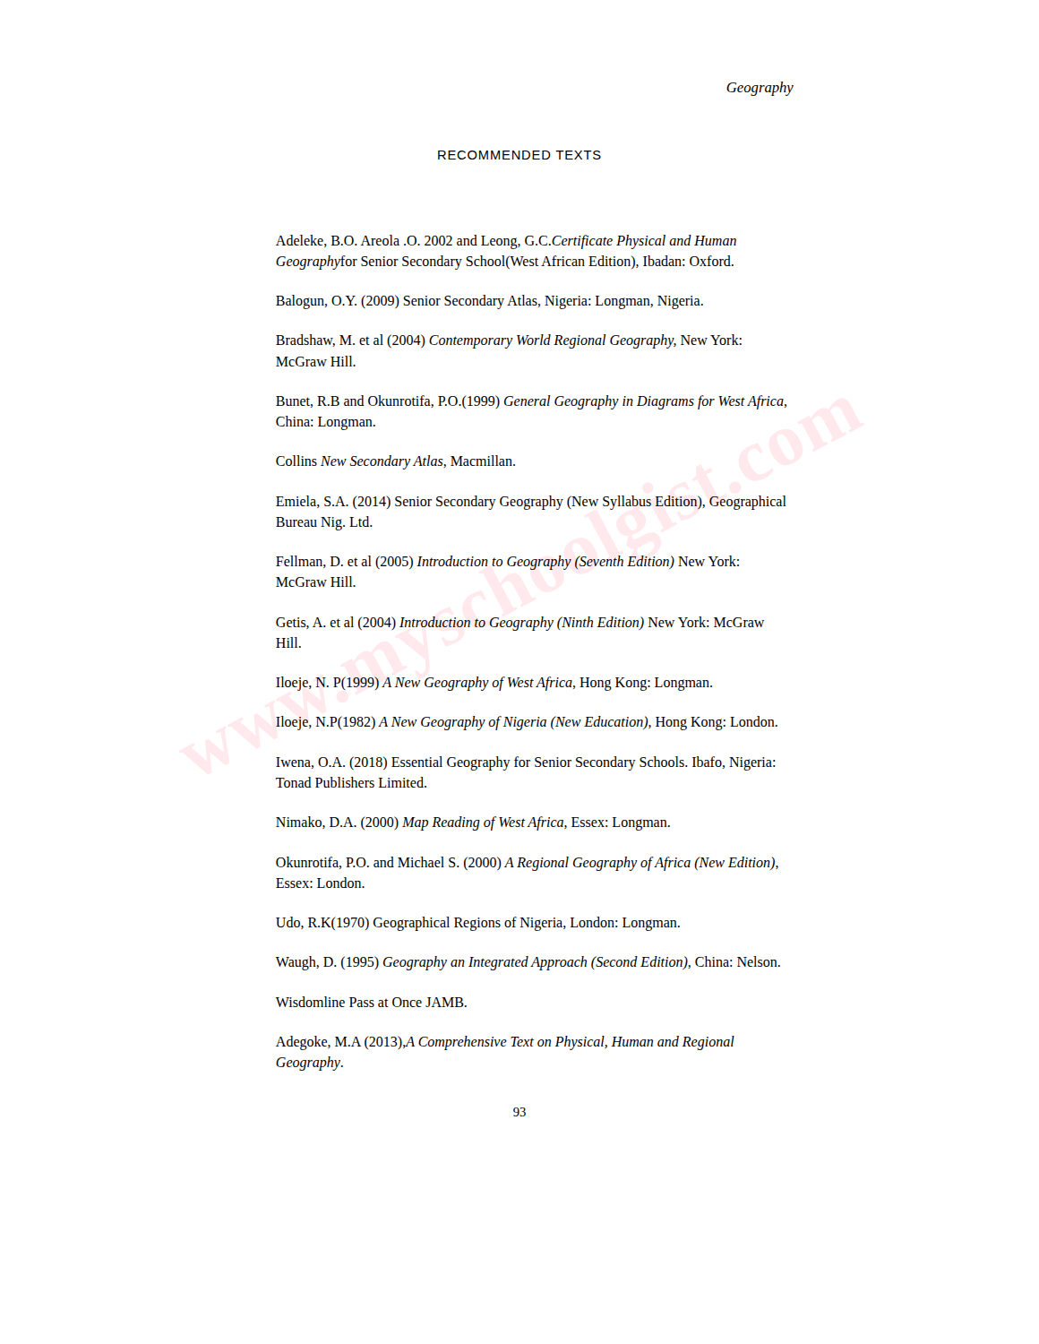www.myschoolgist.com
Geography
RECOMMENDED TEXTS
Adeleke, B.O. Areola .O. 2002 and Leong, G.C.Certificate Physical and Human Geographyfor Senior Secondary School(West African Edition), Ibadan: Oxford.
Balogun, O.Y. (2009) Senior Secondary Atlas, Nigeria: Longman, Nigeria.
Bradshaw, M. et al (2004) Contemporary World Regional Geography, New York: McGraw Hill.
Bunet, R.B and Okunrotifa, P.O.(1999) General Geography in Diagrams for West Africa, China: Longman.
Collins New Secondary Atlas, Macmillan.
Emiela, S.A. (2014) Senior Secondary Geography (New Syllabus Edition), Geographical Bureau Nig. Ltd.
Fellman, D. et al (2005) Introduction to Geography (Seventh Edition) New York: McGraw Hill.
Getis, A. et al (2004) Introduction to Geography (Ninth Edition) New York: McGraw Hill.
Iloeje, N. P(1999) A New Geography of West Africa, Hong Kong: Longman.
Iloeje, N.P(1982) A New Geography of Nigeria (New Education), Hong Kong: London.
Iwena, O.A. (2018) Essential Geography for Senior Secondary Schools. Ibafo, Nigeria: Tonad Publishers Limited.
Nimako, D.A. (2000) Map Reading of West Africa, Essex: Longman.
Okunrotifa, P.O. and Michael S. (2000) A Regional Geography of Africa (New Edition), Essex: London.
Udo, R.K(1970) Geographical Regions of Nigeria, London: Longman.
Waugh, D. (1995) Geography an Integrated Approach (Second Edition), China: Nelson.
Wisdomline Pass at Once JAMB.
Adegoke, M.A (2013),A Comprehensive Text on Physical, Human and Regional Geography.
93